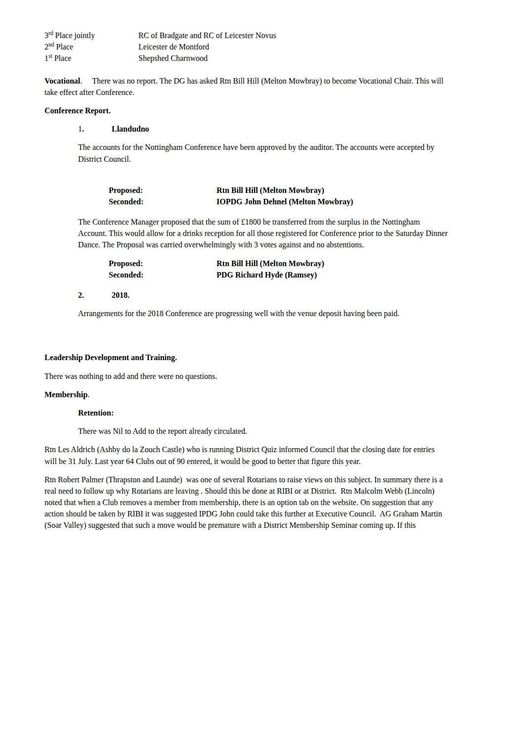3rd Place jointly RC of Bradgate and RC of Leicester Novus 2nd Place Leicester de Montford 1st Place Shepshed Charnwood
Vocational. There was no report. The DG has asked Rtn Bill Hill (Melton Mowbray) to become Vocational Chair. This will take effect after Conference.
Conference Report.
1. Llandudno
The accounts for the Nottingham Conference have been approved by the auditor. The accounts were accepted by District Council.
Proposed: Rtn Bill Hill (Melton Mowbray) Seconded: IOPDG John Dehnel (Melton Mowbray)
The Conference Manager proposed that the sum of £1800 be transferred from the surplus in the Nottingham Account. This would allow for a drinks reception for all those registered for Conference prior to the Saturday Dinner Dance. The Proposal was carried overwhelmingly with 3 votes against and no abstentions.
Proposed: Rtn Bill Hill (Melton Mowbray) Seconded: PDG Richard Hyde (Ramsey)
2. 2018.
Arrangements for the 2018 Conference are progressing well with the venue deposit having been paid.
Leadership Development and Training.
There was nothing to add and there were no questions.
Membership.
Retention:
There was Nil to Add to the report already circulated.
Rtn Les Aldrich (Ashby do la Zouch Castle) who is running District Quiz informed Council that the closing date for entries will be 31 July. Last year 64 Clubs out of 90 entered, it would be good to better that figure this year.
Rtn Robert Palmer (Thrapston and Launde) was one of several Rotarians to raise views on this subject. In summary there is a real need to follow up why Rotarians are leaving . Should this be done at RIBI or at District. Rtn Malcolm Webb (Lincoln) noted that when a Club removes a member from membership, there is an option tab on the website. On suggestion that any action should be taken by RIBI it was suggested IPDG John could take this further at Executive Council. AG Graham Martin (Soar Valley) suggested that such a move would be premature with a District Membership Seminar coming up. If this